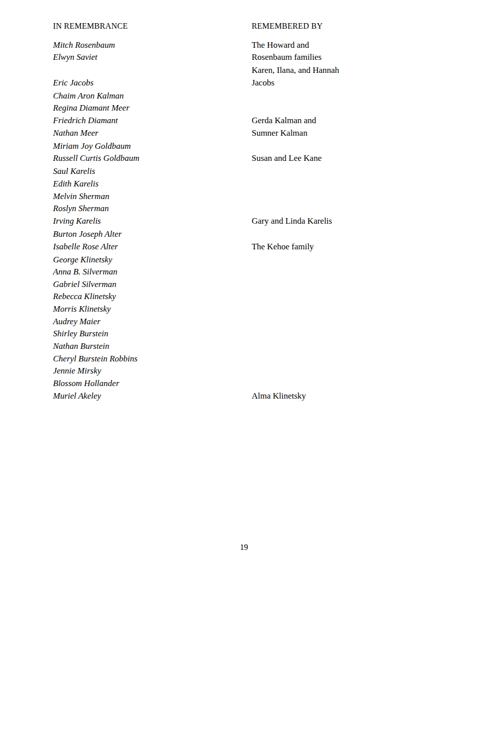| In Remembrance | Remembered By |
| --- | --- |
| Mitch Rosenbaum Elwyn Saviet | The Howard and Rosenbaum families |
| Eric Jacobs | Karen, Ilana, and Hannah Jacobs |
| Chaim Aron Kalman Regina Diamant Meer Friedrich Diamant Nathan Meer | Gerda Kalman and Sumner Kalman |
| Miriam Joy Goldbaum Russell Curtis Goldbaum | Susan and Lee Kane |
| Saul Karelis Edith Karelis Melvin Sherman Roslyn Sherman Irving Karelis | Gary and Linda Karelis |
| Burton Joseph Alter Isabelle Rose Alter | The Kehoe family |
| George Klinetsky Anna B. Silverman Gabriel Silverman Rebecca Klinetsky Morris Klinetsky Audrey Maier Shirley Burstein Nathan Burstein Cheryl Burstein Robbins Jennie Mirsky Blossom Hollander Muriel Akeley | Alma Klinetsky |
19